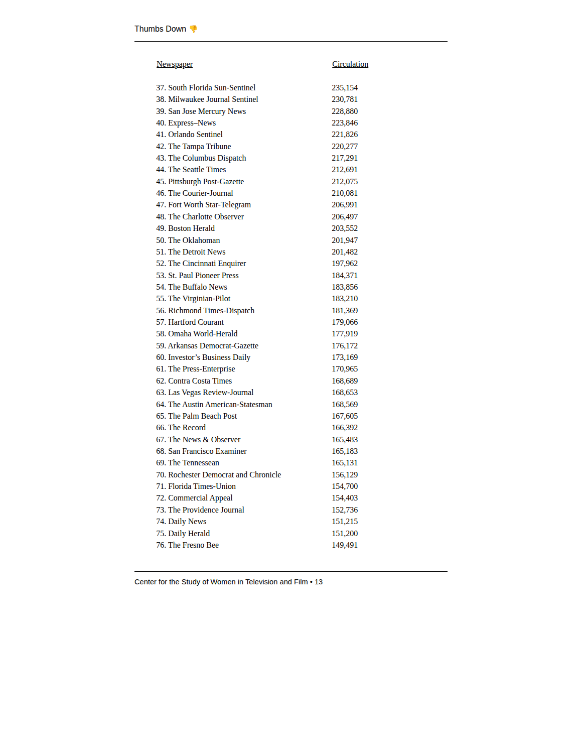Thumbs Down 👎
| Newspaper | Circulation |
| --- | --- |
| 37. South Florida Sun-Sentinel | 235,154 |
| 38. Milwaukee Journal Sentinel | 230,781 |
| 39. San Jose Mercury News | 228,880 |
| 40. Express–News | 223,846 |
| 41. Orlando Sentinel | 221,826 |
| 42. The Tampa Tribune | 220,277 |
| 43. The Columbus Dispatch | 217,291 |
| 44. The Seattle Times | 212,691 |
| 45. Pittsburgh Post-Gazette | 212,075 |
| 46. The Courier-Journal | 210,081 |
| 47. Fort Worth Star-Telegram | 206,991 |
| 48. The Charlotte Observer | 206,497 |
| 49. Boston Herald | 203,552 |
| 50. The Oklahoman | 201,947 |
| 51. The Detroit News | 201,482 |
| 52. The Cincinnati Enquirer | 197,962 |
| 53. St. Paul Pioneer Press | 184,371 |
| 54. The Buffalo News | 183,856 |
| 55. The Virginian-Pilot | 183,210 |
| 56. Richmond Times-Dispatch | 181,369 |
| 57. Hartford Courant | 179,066 |
| 58. Omaha World-Herald | 177,919 |
| 59. Arkansas Democrat-Gazette | 176,172 |
| 60. Investor’s Business Daily | 173,169 |
| 61. The Press-Enterprise | 170,965 |
| 62. Contra Costa Times | 168,689 |
| 63. Las Vegas Review-Journal | 168,653 |
| 64. The Austin American-Statesman | 168,569 |
| 65. The Palm Beach Post | 167,605 |
| 66. The Record | 166,392 |
| 67. The News & Observer | 165,483 |
| 68. San Francisco Examiner | 165,183 |
| 69. The Tennessean | 165,131 |
| 70. Rochester Democrat and Chronicle | 156,129 |
| 71. Florida Times-Union | 154,700 |
| 72. Commercial Appeal | 154,403 |
| 73. The Providence Journal | 152,736 |
| 74. Daily News | 151,215 |
| 75. Daily Herald | 151,200 |
| 76. The Fresno Bee | 149,491 |
Center for the Study of Women in Television and Film • 13